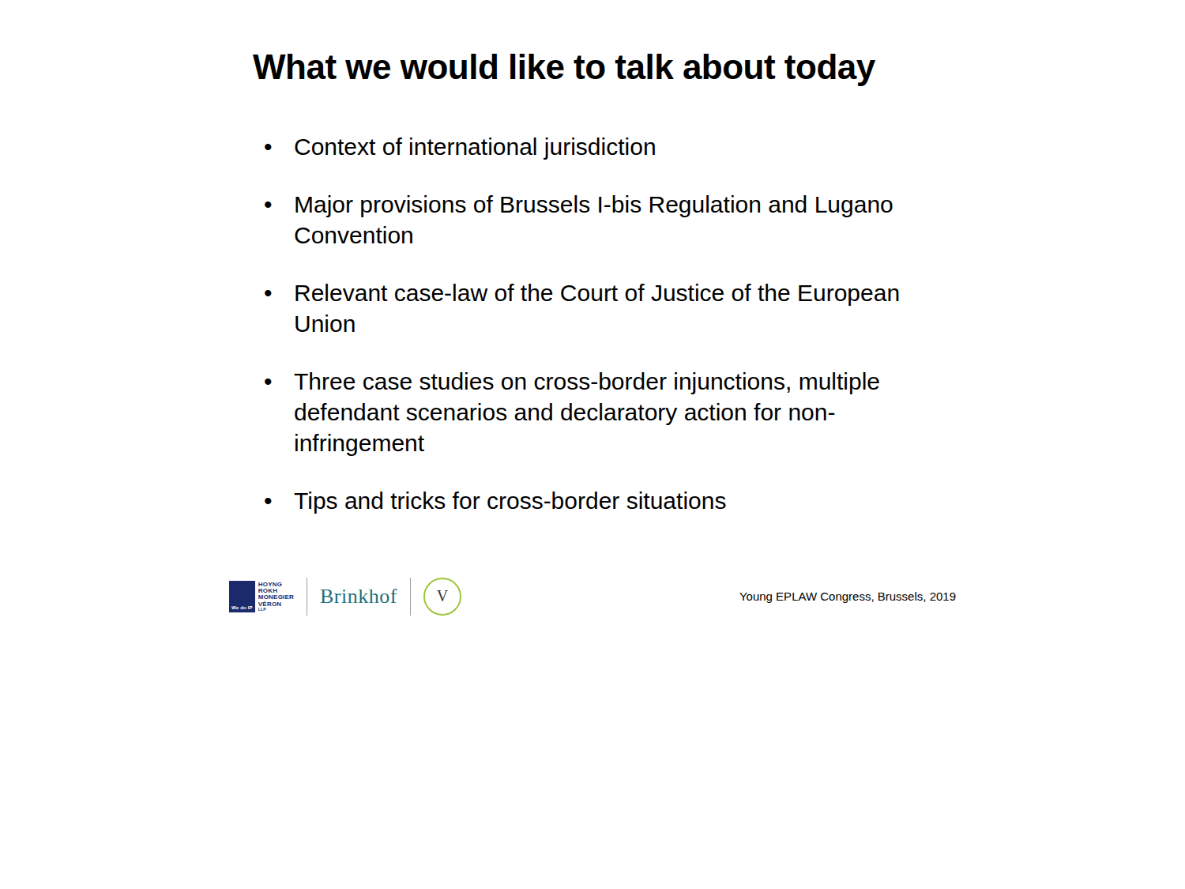What we would like to talk about today
Context of international jurisdiction
Major provisions of Brussels I-bis Regulation and Lugano Convention
Relevant case-law of the Court of Justice of the European Union
Three case studies on cross-border injunctions, multiple defendant scenarios and declaratory action for non-infringement
Tips and tricks for cross-border situations
We do IP
HOYNG ROKH MONEGIER VÉRON LLP
Brinkhof
V
Young EPLAW Congress, Brussels, 2019